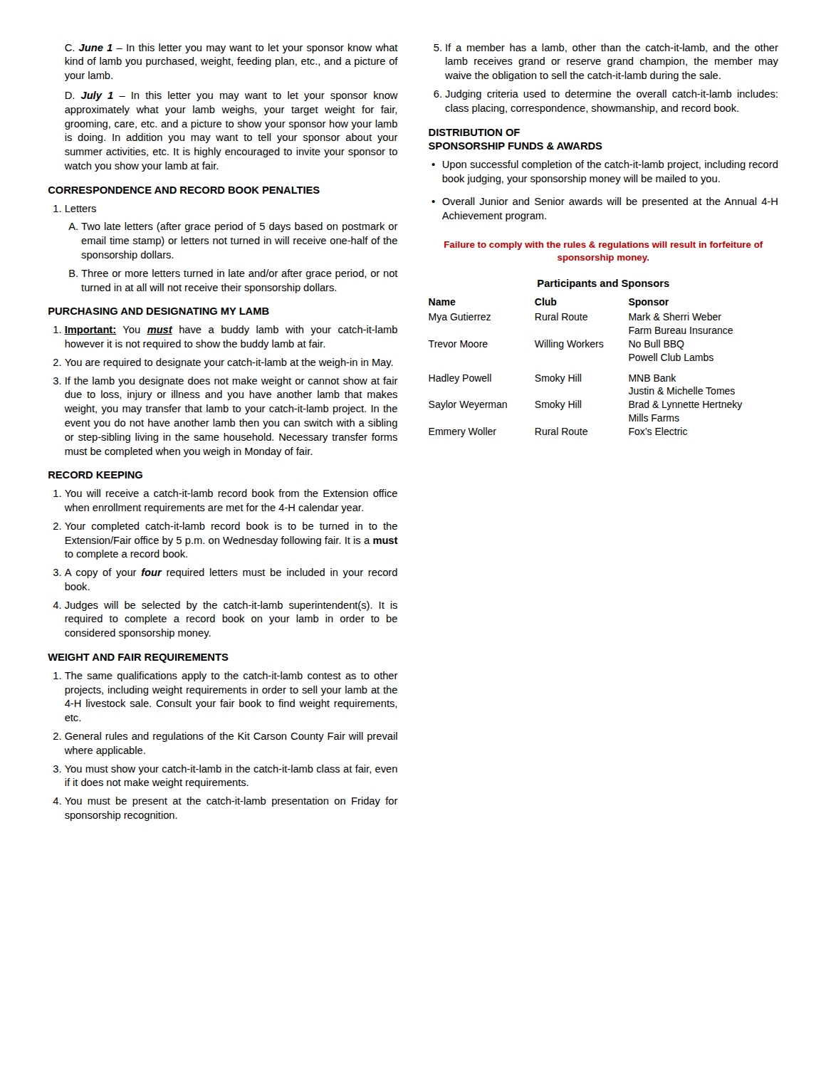C. June 1 – In this letter you may want to let your sponsor know what kind of lamb you purchased, weight, feeding plan, etc., and a picture of your lamb.
D. July 1 – In this letter you may want to let your sponsor know approximately what your lamb weighs, your target weight for fair, grooming, care, etc. and a picture to show your sponsor how your lamb is doing. In addition you may want to tell your sponsor about your summer activities, etc. It is highly encouraged to invite your sponsor to watch you show your lamb at fair.
Correspondence and Record Book Penalties
Letters
Two late letters (after grace period of 5 days based on postmark or email time stamp) or letters not turned in will receive one-half of the sponsorship dollars.
Three or more letters turned in late and/or after grace period, or not turned in at all will not receive their sponsorship dollars.
Purchasing and Designating My Lamb
Important: You must have a buddy lamb with your catch-it-lamb however it is not required to show the buddy lamb at fair.
You are required to designate your catch-it-lamb at the weigh-in in May.
If the lamb you designate does not make weight or cannot show at fair due to loss, injury or illness and you have another lamb that makes weight, you may transfer that lamb to your catch-it-lamb project. In the event you do not have another lamb then you can switch with a sibling or step-sibling living in the same household. Necessary transfer forms must be completed when you weigh in Monday of fair.
Record Keeping
You will receive a catch-it-lamb record book from the Extension office when enrollment requirements are met for the 4-H calendar year.
Your completed catch-it-lamb record book is to be turned in to the Extension/Fair office by 5 p.m. on Wednesday following fair. It is a must to complete a record book.
A copy of your four required letters must be included in your record book.
Judges will be selected by the catch-it-lamb superintendent(s). It is required to complete a record book on your lamb in order to be considered sponsorship money.
Weight and Fair Requirements
The same qualifications apply to the catch-it-lamb contest as to other projects, including weight requirements in order to sell your lamb at the 4-H livestock sale. Consult your fair book to find weight requirements, etc.
General rules and regulations of the Kit Carson County Fair will prevail where applicable.
You must show your catch-it-lamb in the catch-it-lamb class at fair, even if it does not make weight requirements.
You must be present at the catch-it-lamb presentation on Friday for sponsorship recognition.
If a member has a lamb, other than the catch-it-lamb, and the other lamb receives grand or reserve grand champion, the member may waive the obligation to sell the catch-it-lamb during the sale.
Judging criteria used to determine the overall catch-it-lamb includes: class placing, correspondence, showmanship, and record book.
Distribution of
Sponsorship Funds & Awards
Upon successful completion of the catch-it-lamb project, including record book judging, your sponsorship money will be mailed to you.
Overall Junior and Senior awards will be presented at the Annual 4-H Achievement program.
Failure to comply with the rules & regulations will result in forfeiture of sponsorship money.
Participants and Sponsors
| Name | Club | Sponsor |
| --- | --- | --- |
| Mya Gutierrez | Rural Route | Mark & Sherri Weber Farm Bureau Insurance |
| Trevor Moore | Willing Workers | No Bull BBQ Powell Club Lambs |
| Hadley Powell | Smoky Hill | MNB Bank Justin & Michelle Tomes |
| Saylor Weyerman | Smoky Hill | Brad & Lynnette Hertneky Mills Farms |
| Emmery Woller | Rural Route | Fox’s Electric |